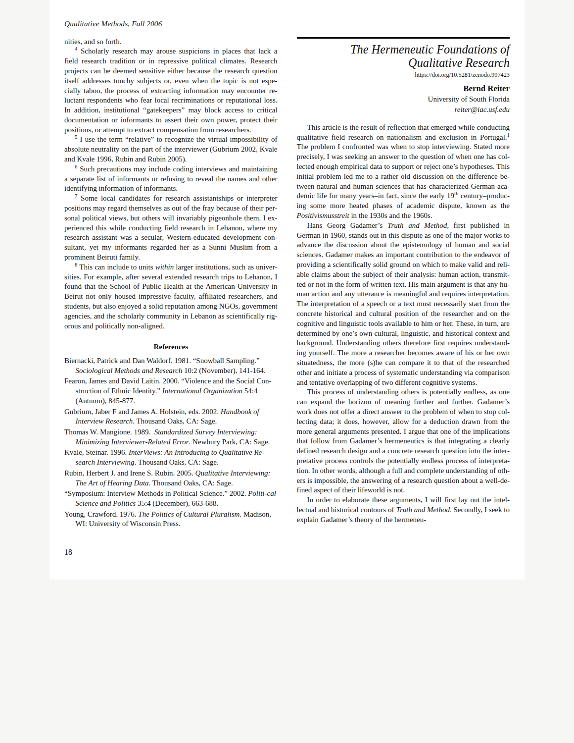Qualitative Methods, Fall 2006
nities, and so forth.
4 Scholarly research may arouse suspicions in places that lack a field research tradition or in repressive political climates. Research projects can be deemed sensitive either because the research question itself addresses touchy subjects or, even when the topic is not especially taboo, the process of extracting information may encounter reluctant respondents who fear local recriminations or reputational loss. In addition, institutional “gatekeepers” may block access to critical documentation or informants to assert their own power, protect their positions, or attempt to extract compensation from researchers.
5 I use the term “relative” to recognize the virtual impossibility of absolute neutrality on the part of the interviewer (Gubrium 2002, Kvale and Kvale 1996, Rubin and Rubin 2005).
6 Such precautions may include coding interviews and maintaining a separate list of informants or refusing to reveal the names and other identifying information of informants.
7 Some local candidates for research assistantships or interpreter positions may regard themselves as out of the fray because of their personal political views, but others will invariably pigeonhole them. I experienced this while conducting field research in Lebanon, where my research assistant was a secular, Western-educated development consultant, yet my informants regarded her as a Sunni Muslim from a prominent Beiruti family.
8 This can include to units within larger institutions, such as universities. For example, after several extended research trips to Lebanon, I found that the School of Public Health at the American University in Beirut not only housed impressive faculty, affiliated researchers, and students, but also enjoyed a solid reputation among NGOs, government agencies, and the scholarly community in Lebanon as scientifically rigorous and politically non-aligned.
References
Biernacki, Patrick and Dan Waldorf. 1981. “Snowball Sampling.” Sociological Methods and Research 10:2 (November), 141-164.
Fearon, James and David Laitin. 2000. “Violence and the Social Con-struction of Ethnic Identity.” International Organization 54:4 (Autumn), 845-877.
Gubrium, Jaber F and James A. Holstein, eds. 2002. Handbook of Interview Research. Thousand Oaks, CA: Sage.
Thomas W. Mangione. 1989. Standardized Survey Interviewing: Minimizing Interviewer-Related Error. Newbury Park, CA: Sage.
Kvale, Steinar. 1996. InterViews: An Introducing to Qualitative Re-search Interviewing. Thousand Oaks, CA: Sage.
Rubin, Herbert J. and Irene S. Rubin. 2005. Qualitative Interviewing: The Art of Hearing Data. Thousand Oaks, CA: Sage.
“Symposium: Interview Methods in Political Science.” 2002. Politi-cal Science and Politics 35:4 (December), 663-688.
Young, Crawford. 1976. The Politics of Cultural Pluralism. Madison, WI: University of Wisconsin Press.
The Hermeneutic Foundations of
Qualitative Research
https://doi.org/10.5281/zenodo.997423
Bernd Reiter
University of South Florida
reiter@iac.usf.edu
This article is the result of reflection that emerged while conducting qualitative field research on nationalism and exclusion in Portugal.1 The problem I confronted was when to stop interviewing. Stated more precisely, I was seeking an answer to the question of when one has collected enough empirical data to support or reject one’s hypotheses. This initial problem led me to a rather old discussion on the difference between natural and human sciences that has characterized German academic life for many years–in fact, since the early 19th century–producing some more heated phases of academic dispute, known as the Positivismusstreit in the 1930s and the 1960s.
Hans Georg Gadamer’s Truth and Method, first published in German in 1960, stands out in this dispute as one of the major works to advance the discussion about the epistemology of human and social sciences. Gadamer makes an important contribution to the endeavor of providing a scientifically solid ground on which to make valid and reliable claims about the subject of their analysis: human action, transmitted or not in the form of written text. His main argument is that any human action and any utterance is meaningful and requires interpretation. The interpretation of a speech or a text must necessarily start from the concrete historical and cultural position of the researcher and on the cognitive and linguistic tools available to him or her. These, in turn, are determined by one’s own cultural, linguistic, and historical context and background. Understanding others therefore first requires understanding yourself. The more a researcher becomes aware of his or her own situatedness, the more (s)he can compare it to that of the researched other and initiate a process of systematic understanding via comparison and tentative overlapping of two different cognitive systems.
This process of understanding others is potentially endless, as one can expand the horizon of meaning further and further. Gadamer’s work does not offer a direct answer to the problem of when to stop collecting data; it does, however, allow for a deduction drawn from the more general arguments presented. I argue that one of the implications that follow from Gadamer’s hermeneutics is that integrating a clearly defined research design and a concrete research question into the interpretative process controls the potentially endless process of interpretation. In other words, although a full and complete understanding of others is impossible, the answering of a research question about a well-defined aspect of their lifeworld is not.
In order to elaborate these arguments, I will first lay out the intellectual and historical contours of Truth and Method. Secondly, I seek to explain Gadamer’s theory of the hermeneu-
18